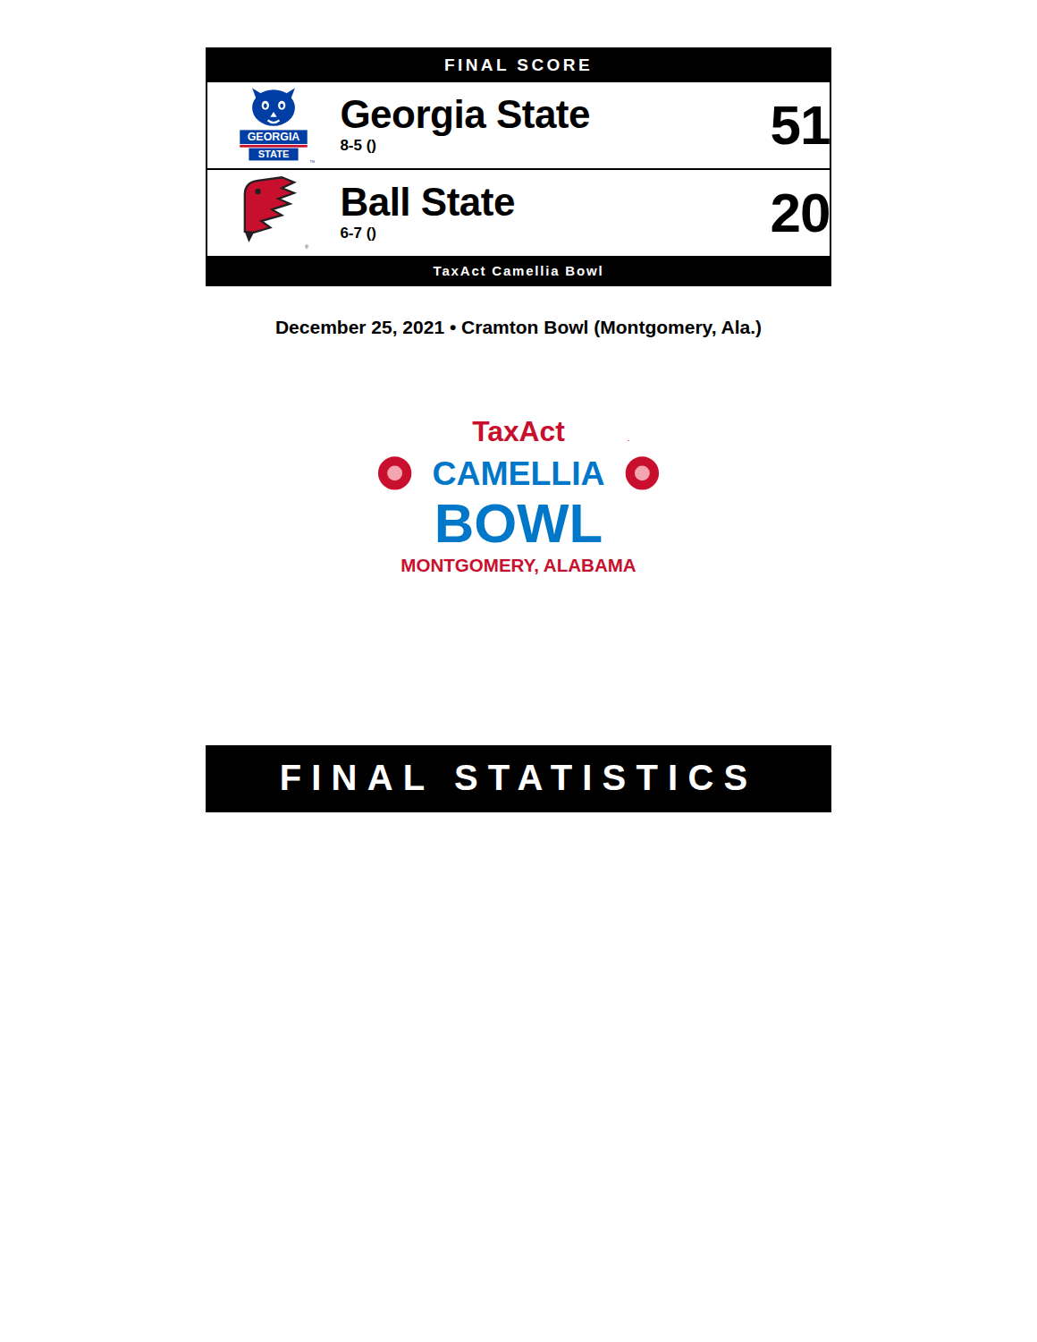Final Score
| | Georgia State 8-5 () | 51 |
| | Ball State 6-7 () | 20 |
TaxAct Camellia Bowl
December 25, 2021 • Cramton Bowl (Montgomery, Ala.)
Final Statistics